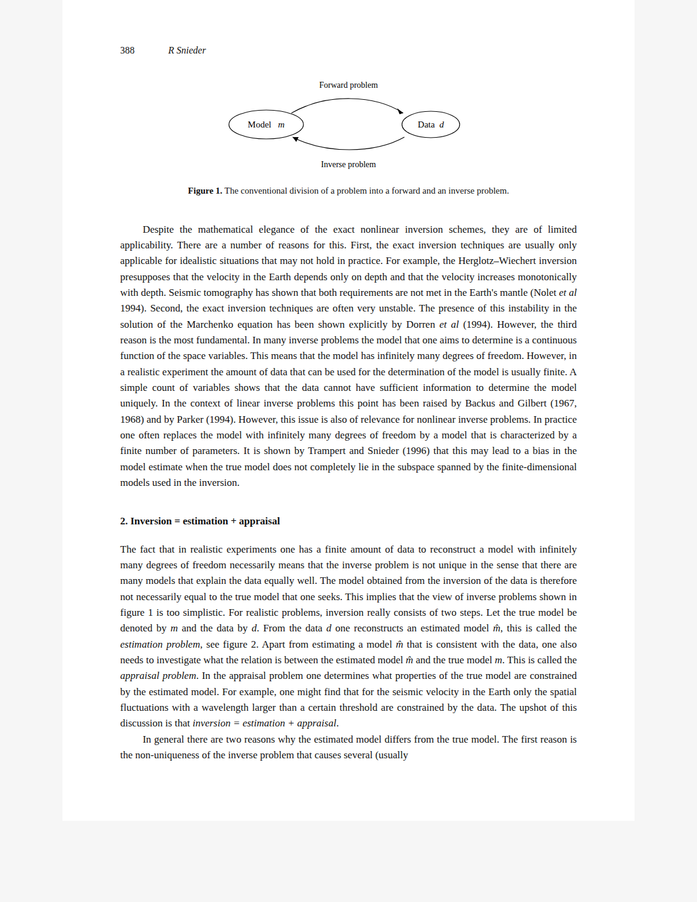388 R Snieder
Forward problem Model m Data d Inverse problem
Figure 1. The conventional division of a problem into a forward and an inverse problem.
Despite the mathematical elegance of the exact nonlinear inversion schemes, they are of limited applicability. There are a number of reasons for this. First, the exact inversion techniques are usually only applicable for idealistic situations that may not hold in practice. For example, the Herglotz–Wiechert inversion presupposes that the velocity in the Earth depends only on depth and that the velocity increases monotonically with depth. Seismic tomography has shown that both requirements are not met in the Earth's mantle (Nolet et al 1994). Second, the exact inversion techniques are often very unstable. The presence of this instability in the solution of the Marchenko equation has been shown explicitly by Dorren et al (1994). However, the third reason is the most fundamental. In many inverse problems the model that one aims to determine is a continuous function of the space variables. This means that the model has infinitely many degrees of freedom. However, in a realistic experiment the amount of data that can be used for the determination of the model is usually finite. A simple count of variables shows that the data cannot have sufficient information to determine the model uniquely. In the context of linear inverse problems this point has been raised by Backus and Gilbert (1967, 1968) and by Parker (1994). However, this issue is also of relevance for nonlinear inverse problems. In practice one often replaces the model with infinitely many degrees of freedom by a model that is characterized by a finite number of parameters. It is shown by Trampert and Snieder (1996) that this may lead to a bias in the model estimate when the true model does not completely lie in the subspace spanned by the finite-dimensional models used in the inversion.
2. Inversion = estimation + appraisal
The fact that in realistic experiments one has a finite amount of data to reconstruct a model with infinitely many degrees of freedom necessarily means that the inverse problem is not unique in the sense that there are many models that explain the data equally well. The model obtained from the inversion of the data is therefore not necessarily equal to the true model that one seeks. This implies that the view of inverse problems shown in figure 1 is too simplistic. For realistic problems, inversion really consists of two steps. Let the true model be denoted by m and the data by d. From the data d one reconstructs an estimated model m̂, this is called the estimation problem, see figure 2. Apart from estimating a model m̂ that is consistent with the data, one also needs to investigate what the relation is between the estimated model m̂ and the true model m. This is called the appraisal problem. In the appraisal problem one determines what properties of the true model are constrained by the estimated model. For example, one might find that for the seismic velocity in the Earth only the spatial fluctuations with a wavelength larger than a certain threshold are constrained by the data. The upshot of this discussion is that inversion = estimation + appraisal.
In general there are two reasons why the estimated model differs from the true model. The first reason is the non-uniqueness of the inverse problem that causes several (usually